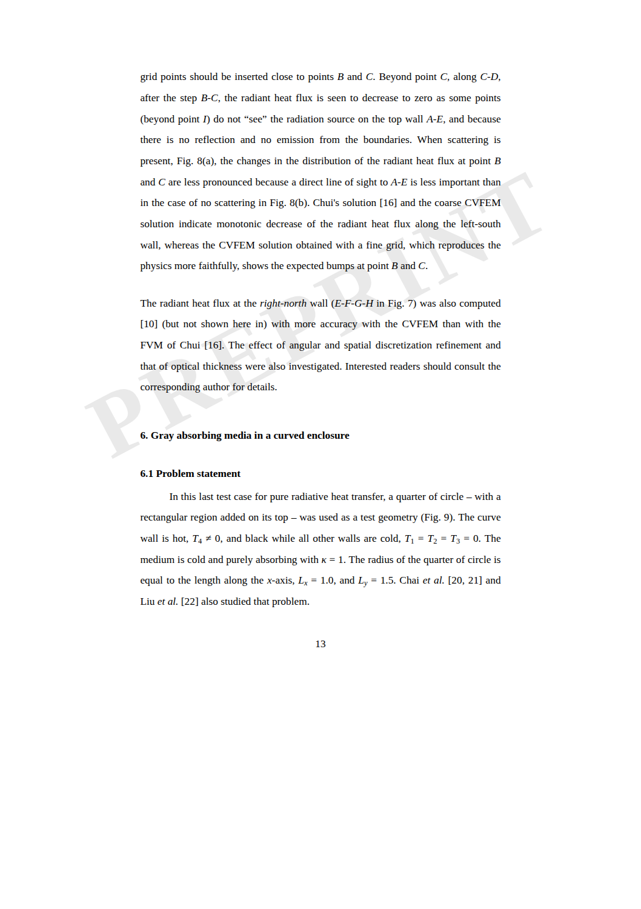PREPRINT
grid points should be inserted close to points B and C. Beyond point C, along C-D, after the step B-C, the radiant heat flux is seen to decrease to zero as some points (beyond point I) do not “see” the radiation source on the top wall A-E, and because there is no reflection and no emission from the boundaries. When scattering is present, Fig. 8(a), the changes in the distribution of the radiant heat flux at point B and C are less pronounced because a direct line of sight to A-E is less important than in the case of no scattering in Fig. 8(b). Chui's solution [16] and the coarse CVFEM solution indicate monotonic decrease of the radiant heat flux along the left-south wall, whereas the CVFEM solution obtained with a fine grid, which reproduces the physics more faithfully, shows the expected bumps at point B and C.
The radiant heat flux at the right-north wall (E-F-G-H in Fig. 7) was also computed [10] (but not shown here in) with more accuracy with the CVFEM than with the FVM of Chui [16]. The effect of angular and spatial discretization refinement and that of optical thickness were also investigated. Interested readers should consult the corresponding author for details.
6. Gray absorbing media in a curved enclosure
6.1 Problem statement
In this last test case for pure radiative heat transfer, a quarter of circle – with a rectangular region added on its top – was used as a test geometry (Fig. 9). The curve wall is hot, T4 ≠ 0, and black while all other walls are cold, T1 = T2 = T3 = 0. The medium is cold and purely absorbing with κ = 1. The radius of the quarter of circle is equal to the length along the x-axis, Lx = 1.0, and Ly = 1.5. Chai et al. [20, 21] and Liu et al. [22] also studied that problem.
13